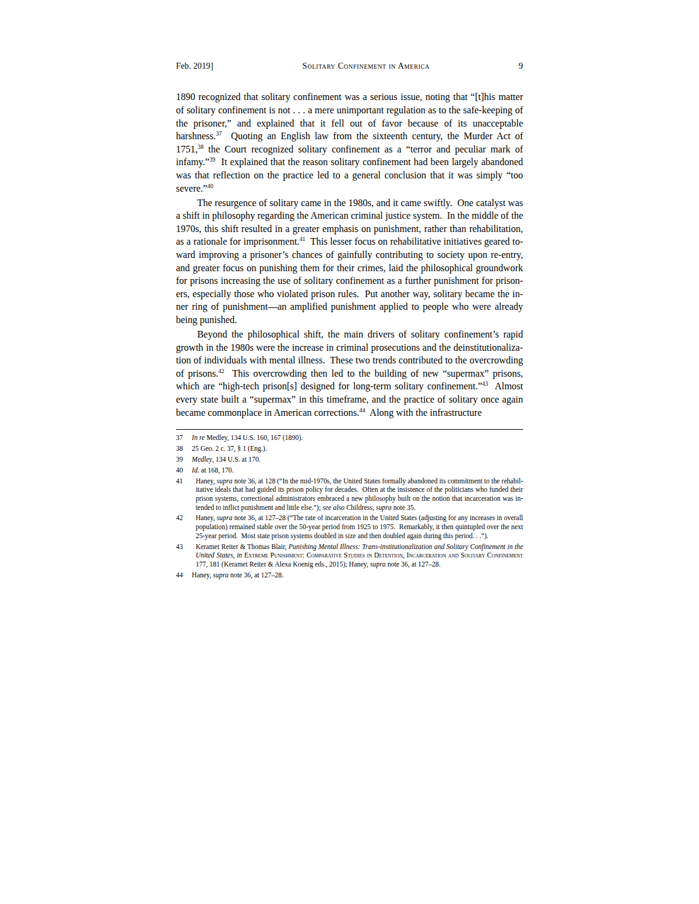Feb. 2019] Solitary Confinement in America 9
1890 recognized that solitary confinement was a serious issue, noting that “[t]his matter of solitary confinement is not . . . a mere unimportant regulation as to the safe-keeping of the prisoner,” and explained that it fell out of favor because of its unacceptable harshness.37 Quoting an English law from the sixteenth century, the Murder Act of 1751,38 the Court recognized solitary confinement as a “terror and peculiar mark of infamy.”39 It explained that the reason solitary confinement had been largely abandoned was that reflection on the practice led to a general conclusion that it was simply “too severe.”40
The resurgence of solitary came in the 1980s, and it came swiftly. One catalyst was a shift in philosophy regarding the American criminal justice system. In the middle of the 1970s, this shift resulted in a greater emphasis on punishment, rather than rehabilitation, as a rationale for imprisonment.41 This lesser focus on rehabilitative initiatives geared toward improving a prisoner’s chances of gainfully contributing to society upon re-entry, and greater focus on punishing them for their crimes, laid the philosophical groundwork for prisons increasing the use of solitary confinement as a further punishment for prisoners, especially those who violated prison rules. Put another way, solitary became the inner ring of punishment—an amplified punishment applied to people who were already being punished.
Beyond the philosophical shift, the main drivers of solitary confinement’s rapid growth in the 1980s were the increase in criminal prosecutions and the deinstitutionalization of individuals with mental illness. These two trends contributed to the overcrowding of prisons.42 This overcrowding then led to the building of new “supermax” prisons, which are “high-tech prison[s] designed for long-term solitary confinement.”43 Almost every state built a “supermax” in this timeframe, and the practice of solitary once again became commonplace in American corrections.44 Along with the infrastructure
37 In re Medley, 134 U.S. 160, 167 (1890).
38 25 Geo. 2 c. 37, § 1 (Eng.).
39 Medley, 134 U.S. at 170.
40 Id. at 168, 170.
41 Haney, supra note 36, at 128 (“In the mid-1970s, the United States formally abandoned its commitment to the rehabilitative ideals that had guided its prison policy for decades. Often at the insistence of the politicians who funded their prison systems, correctional administrators embraced a new philosophy built on the notion that incarceration was intended to inflict punishment and little else.”); see also Childress, supra note 35.
42 Haney, supra note 36, at 127–28 (“The rate of incarceration in the United States (adjusting for any increases in overall population) remained stable over the 50-year period from 1925 to 1975. Remarkably, it then quintupled over the next 25-year period. Most state prison systems doubled in size and then doubled again during this period. . .”).
43 Keramet Reiter & Thomas Blair, Punishing Mental Illness: Trans-institutionalization and Solitary Confinement in the United States, in Extreme Punishment: Comparative Studies in Detention, Incarceration and Solitary Confinement 177, 181 (Keramet Reiter & Alexa Koenig eds., 2015); Haney, supra note 36, at 127–28.
44 Haney, supra note 36, at 127–28.